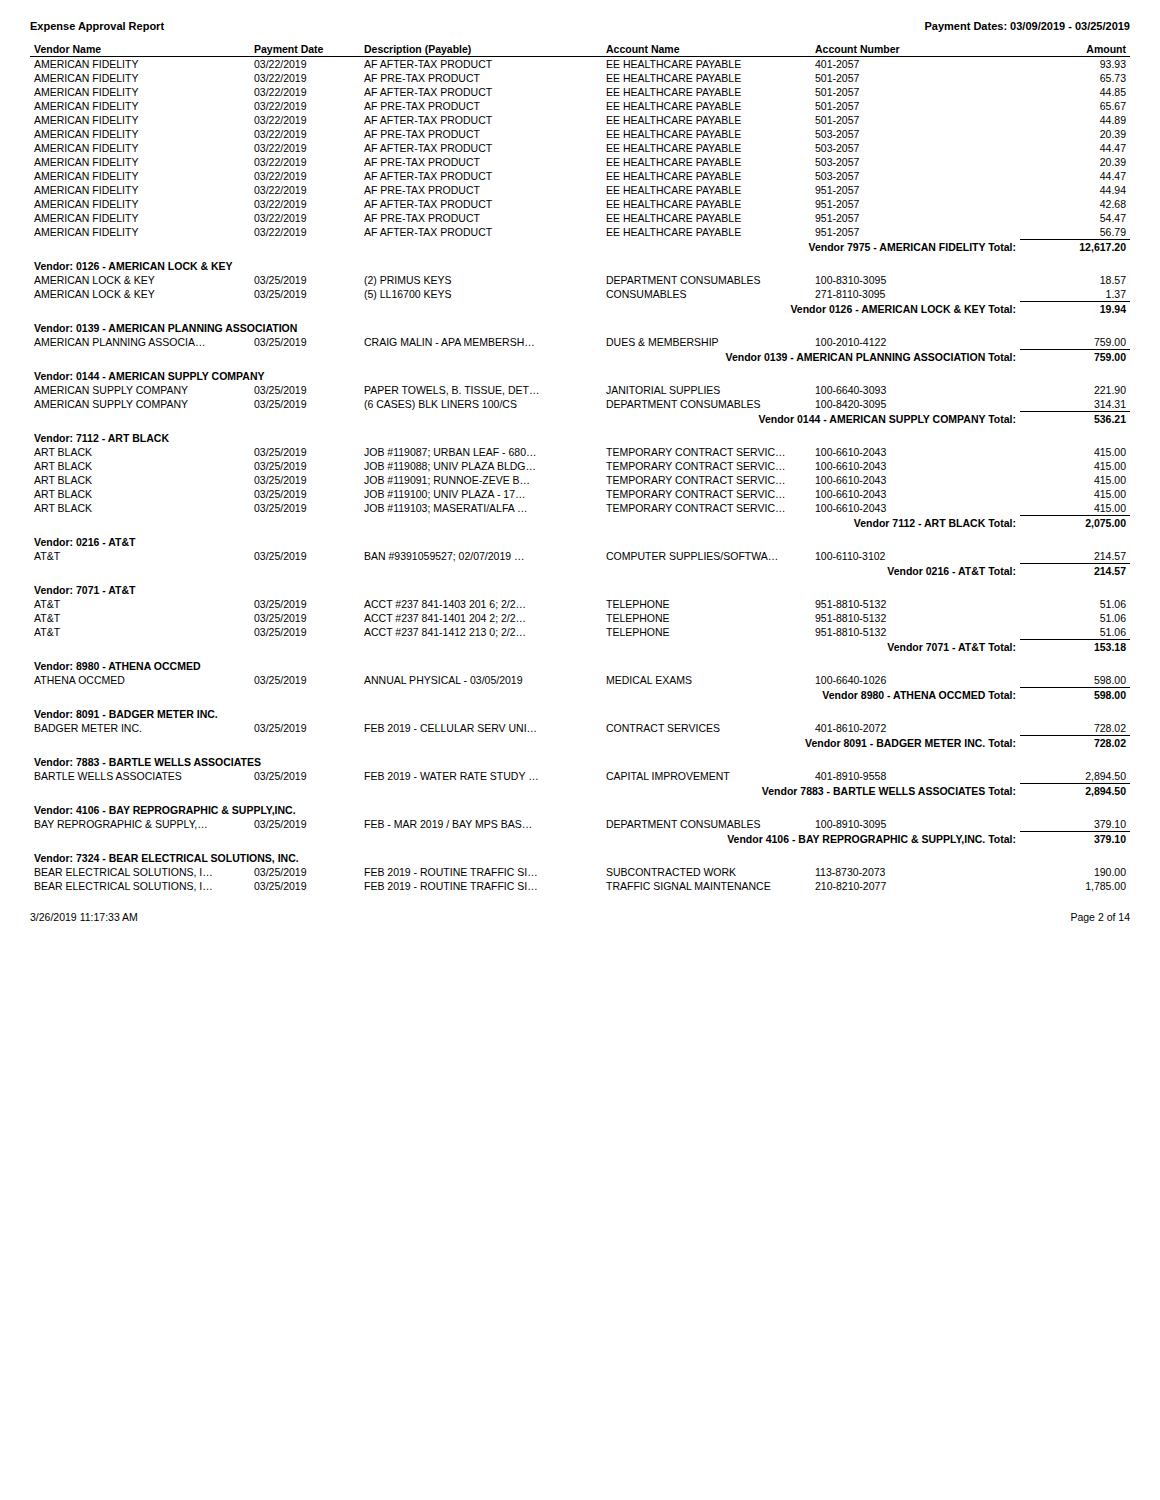Expense Approval Report Payment Dates: 03/09/2019 - 03/25/2019
| Vendor Name | Payment Date | Description (Payable) | Account Name | Account Number | Amount |
| --- | --- | --- | --- | --- | --- |
| AMERICAN FIDELITY | 03/22/2019 | AF AFTER-TAX PRODUCT | EE HEALTHCARE PAYABLE | 401-2057 | 93.93 |
| AMERICAN FIDELITY | 03/22/2019 | AF PRE-TAX PRODUCT | EE HEALTHCARE PAYABLE | 501-2057 | 65.73 |
| AMERICAN FIDELITY | 03/22/2019 | AF AFTER-TAX PRODUCT | EE HEALTHCARE PAYABLE | 501-2057 | 44.85 |
| AMERICAN FIDELITY | 03/22/2019 | AF PRE-TAX PRODUCT | EE HEALTHCARE PAYABLE | 501-2057 | 65.67 |
| AMERICAN FIDELITY | 03/22/2019 | AF AFTER-TAX PRODUCT | EE HEALTHCARE PAYABLE | 501-2057 | 44.89 |
| AMERICAN FIDELITY | 03/22/2019 | AF PRE-TAX PRODUCT | EE HEALTHCARE PAYABLE | 503-2057 | 20.39 |
| AMERICAN FIDELITY | 03/22/2019 | AF AFTER-TAX PRODUCT | EE HEALTHCARE PAYABLE | 503-2057 | 44.47 |
| AMERICAN FIDELITY | 03/22/2019 | AF PRE-TAX PRODUCT | EE HEALTHCARE PAYABLE | 503-2057 | 20.39 |
| AMERICAN FIDELITY | 03/22/2019 | AF AFTER-TAX PRODUCT | EE HEALTHCARE PAYABLE | 503-2057 | 44.47 |
| AMERICAN FIDELITY | 03/22/2019 | AF PRE-TAX PRODUCT | EE HEALTHCARE PAYABLE | 951-2057 | 44.94 |
| AMERICAN FIDELITY | 03/22/2019 | AF AFTER-TAX PRODUCT | EE HEALTHCARE PAYABLE | 951-2057 | 42.68 |
| AMERICAN FIDELITY | 03/22/2019 | AF PRE-TAX PRODUCT | EE HEALTHCARE PAYABLE | 951-2057 | 54.47 |
| AMERICAN FIDELITY | 03/22/2019 | AF AFTER-TAX PRODUCT | EE HEALTHCARE PAYABLE | 951-2057 | 56.79 |
| Vendor 7975 - AMERICAN FIDELITY Total: | 12,617.20 |
| Vendor: 0126 - AMERICAN LOCK & KEY |
| AMERICAN LOCK & KEY | 03/25/2019 | (2) PRIMUS KEYS | DEPARTMENT CONSUMABLES | 100-8310-3095 | 18.57 |
| AMERICAN LOCK & KEY | 03/25/2019 | (5) LL16700 KEYS | CONSUMABLES | 271-8110-3095 | 1.37 |
| Vendor 0126 - AMERICAN LOCK & KEY Total: | 19.94 |
| Vendor: 0139 - AMERICAN PLANNING ASSOCIATION |
| AMERICAN PLANNING ASSOCIA… | 03/25/2019 | CRAIG MALIN - APA MEMBERSH… | DUES & MEMBERSHIP | 100-2010-4122 | 759.00 |
| Vendor 0139 - AMERICAN PLANNING ASSOCIATION Total: | 759.00 |
| Vendor: 0144 - AMERICAN SUPPLY COMPANY |
| AMERICAN SUPPLY COMPANY | 03/25/2019 | PAPER TOWELS, B. TISSUE, DET… | JANITORIAL SUPPLIES | 100-6640-3093 | 221.90 |
| AMERICAN SUPPLY COMPANY | 03/25/2019 | (6 CASES) BLK LINERS 100/CS | DEPARTMENT CONSUMABLES | 100-8420-3095 | 314.31 |
| Vendor 0144 - AMERICAN SUPPLY COMPANY Total: | 536.21 |
| Vendor: 7112 - ART BLACK |
| ART BLACK | 03/25/2019 | JOB #119087; URBAN LEAF - 680… | TEMPORARY CONTRACT SERVIC… | 100-6610-2043 | 415.00 |
| ART BLACK | 03/25/2019 | JOB #119088; UNIV PLAZA BLDG… | TEMPORARY CONTRACT SERVIC… | 100-6610-2043 | 415.00 |
| ART BLACK | 03/25/2019 | JOB #119091; RUNNOE-ZEVE B… | TEMPORARY CONTRACT SERVIC… | 100-6610-2043 | 415.00 |
| ART BLACK | 03/25/2019 | JOB #119100; UNIV PLAZA - 17… | TEMPORARY CONTRACT SERVIC… | 100-6610-2043 | 415.00 |
| ART BLACK | 03/25/2019 | JOB #119103; MASERATI/ALFA … | TEMPORARY CONTRACT SERVIC… | 100-6610-2043 | 415.00 |
| Vendor 7112 - ART BLACK Total: | 2,075.00 |
| Vendor: 0216 - AT&T |
| AT&T | 03/25/2019 | BAN #9391059527; 02/07/2019 … | COMPUTER SUPPLIES/SOFTWA… | 100-6110-3102 | 214.57 |
| Vendor 0216 - AT&T Total: | 214.57 |
| Vendor: 7071 - AT&T |
| AT&T | 03/25/2019 | ACCT #237 841-1403 201 6; 2/2… | TELEPHONE | 951-8810-5132 | 51.06 |
| AT&T | 03/25/2019 | ACCT #237 841-1401 204 2; 2/2… | TELEPHONE | 951-8810-5132 | 51.06 |
| AT&T | 03/25/2019 | ACCT #237 841-1412 213 0; 2/2… | TELEPHONE | 951-8810-5132 | 51.06 |
| Vendor 7071 - AT&T Total: | 153.18 |
| Vendor: 8980 - ATHENA OCCMED |
| ATHENA OCCMED | 03/25/2019 | ANNUAL PHYSICAL - 03/05/2019 | MEDICAL EXAMS | 100-6640-1026 | 598.00 |
| Vendor 8980 - ATHENA OCCMED Total: | 598.00 |
| Vendor: 8091 - BADGER METER INC. |
| BADGER METER INC. | 03/25/2019 | FEB 2019 - CELLULAR SERV UNI… | CONTRACT SERVICES | 401-8610-2072 | 728.02 |
| Vendor 8091 - BADGER METER INC. Total: | 728.02 |
| Vendor: 7883 - BARTLE WELLS ASSOCIATES |
| BARTLE WELLS ASSOCIATES | 03/25/2019 | FEB 2019 - WATER RATE STUDY … | CAPITAL IMPROVEMENT | 401-8910-9558 | 2,894.50 |
| Vendor 7883 - BARTLE WELLS ASSOCIATES Total: | 2,894.50 |
| Vendor: 4106 - BAY REPROGRAPHIC & SUPPLY,INC. |
| BAY REPROGRAPHIC & SUPPLY,… | 03/25/2019 | FEB - MAR 2019 / BAY MPS BAS… | DEPARTMENT CONSUMABLES | 100-8910-3095 | 379.10 |
| Vendor 4106 - BAY REPROGRAPHIC & SUPPLY,INC. Total: | 379.10 |
| Vendor: 7324 - BEAR ELECTRICAL SOLUTIONS, INC. |
| BEAR ELECTRICAL SOLUTIONS, I… | 03/25/2019 | FEB 2019 - ROUTINE TRAFFIC SI… | SUBCONTRACTED WORK | 113-8730-2073 | 190.00 |
| BEAR ELECTRICAL SOLUTIONS, I… | 03/25/2019 | FEB 2019 - ROUTINE TRAFFIC SI… | TRAFFIC SIGNAL MAINTENANCE | 210-8210-2077 | 1,785.00 |
3/26/2019 11:17:33 AM Page 2 of 14